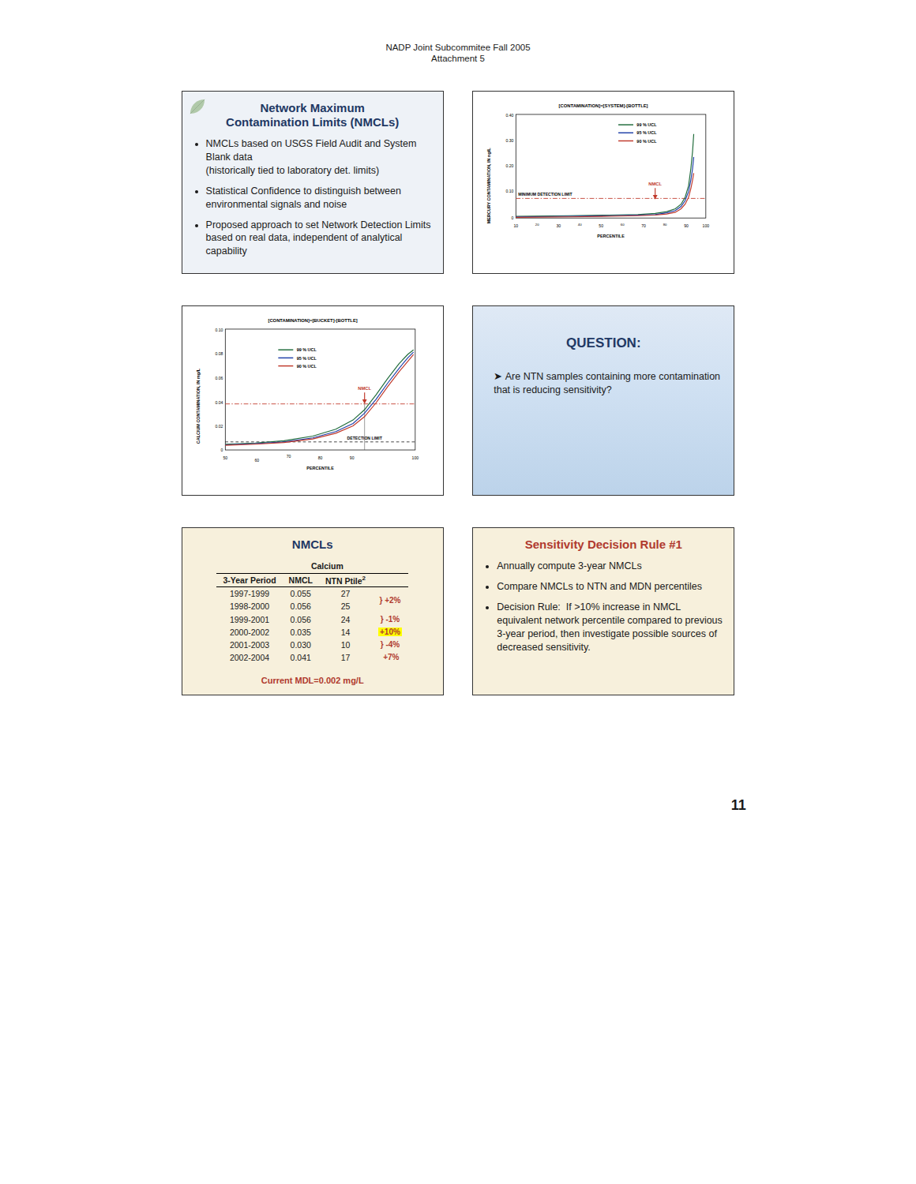NADP Joint Subcommitee Fall 2005
Attachment 5
Network Maximum
Contamination Limits (NMCLs)
NMCLs based on USGS Field Audit and System Blank data
(historically tied to laboratory det. limits)
Statistical Confidence to distinguish between environmental signals and noise
Proposed approach to set Network Detection Limits based on real data, independent of analytical capability
[CONTAMINATION]=[SYSTEM]-[BOTTLE] MERCURY CONTAMINATION, IN ng/L 0.40 0.30 0.20 0.10 0 10 20 30 40 50 60 70 80 90 100 PERCENTILE MINIMUM DETECTION LIMIT NMCL 99 % UCL 95 % UCL 90 % UCL
[CONTAMINATION]=[BUCKET]-[BOTTLE] CALCIUM CONTAMINATION, IN mg/L 0.10 0.08 0.06 0.04 0.02 0 50 60 70 80 90 100 PERCENTILE DETECTION LIMIT NMCL 99 % UCL 95 % UCL 90 % UCL
QUESTION:
➤ Are NTN samples containing more contamination that is reducing sensitivity?
NMCLs
| | Calcium | |
| --- | --- | --- |
| 3-Year Period | NMCL | NTN Ptile 2 | |
| 1997-1999 | 0.055 | 27 | } +2% |
| 1998-2000 | 0.056 | 25 |
| 1999-2001 | 0.056 | 24 | } -1% |
| 2000-2002 | 0.035 | 14 | +10% |
| 2001-2003 | 0.030 | 10 | } -4% |
| 2002-2004 | 0.041 | 17 | +7% |
Current MDL=0.002 mg/L
Sensitivity Decision Rule #1
Annually compute 3-year NMCLs
Compare NMCLs to NTN and MDN percentiles
Decision Rule: If >10% increase in NMCL equivalent network percentile compared to previous 3-year period, then investigate possible sources of decreased sensitivity.
11